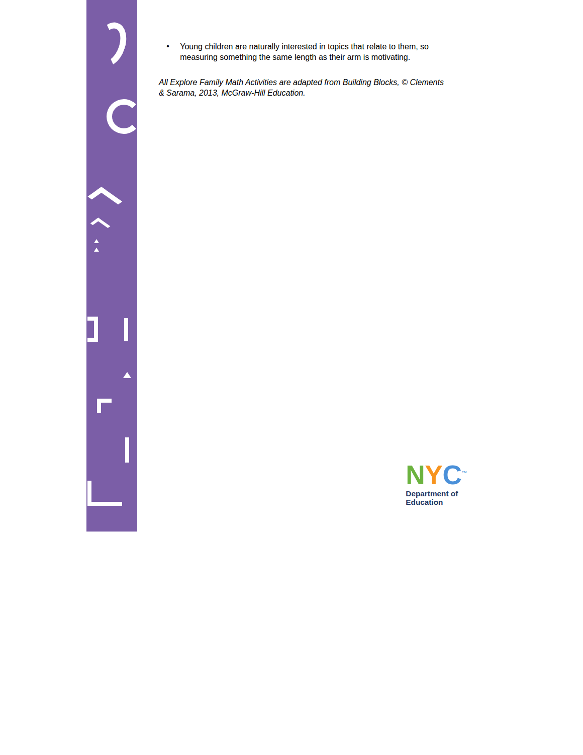Young children are naturally interested in topics that relate to them, so measuring something the same length as their arm is motivating.
All Explore Family Math Activities are adapted from Building Blocks, © Clements & Sarama, 2013, McGraw-Hill Education.
NYC™
Department of
Education